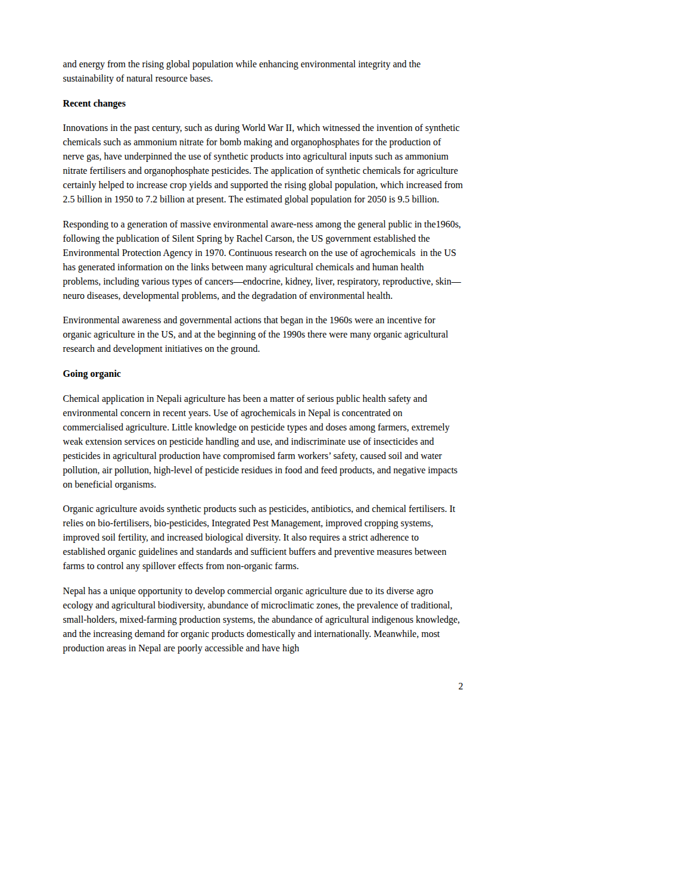and energy from the rising global population while enhancing environmental integrity and the sustainability of natural resource bases.
Recent changes
Innovations in the past century, such as during World War II, which witnessed the invention of synthetic chemicals such as ammonium nitrate for bomb making and organophosphates for the production of nerve gas, have underpinned the use of synthetic products into agricultural inputs such as ammonium nitrate fertilisers and organophosphate pesticides. The application of synthetic chemicals for agriculture certainly helped to increase crop yields and supported the rising global population, which increased from 2.5 billion in 1950 to 7.2 billion at present. The estimated global population for 2050 is 9.5 billion.
Responding to a generation of massive environmental aware-ness among the general public in the1960s, following the publication of Silent Spring by Rachel Carson, the US government established the Environmental Protection Agency in 1970. Continuous research on the use of agrochemicals in the US has generated information on the links between many agricultural chemicals and human health problems, including various types of cancers—endocrine, kidney, liver, respiratory, reproductive, skin—neuro diseases, developmental problems, and the degradation of environmental health.
Environmental awareness and governmental actions that began in the 1960s were an incentive for organic agriculture in the US, and at the beginning of the 1990s there were many organic agricultural research and development initiatives on the ground.
Going organic
Chemical application in Nepali agriculture has been a matter of serious public health safety and environmental concern in recent years. Use of agrochemicals in Nepal is concentrated on commercialised agriculture. Little knowledge on pesticide types and doses among farmers, extremely weak extension services on pesticide handling and use, and indiscriminate use of insecticides and pesticides in agricultural production have compromised farm workers’ safety, caused soil and water pollution, air pollution, high-level of pesticide residues in food and feed products, and negative impacts on beneficial organisms.
Organic agriculture avoids synthetic products such as pesticides, antibiotics, and chemical fertilisers. It relies on bio-fertilisers, bio-pesticides, Integrated Pest Management, improved cropping systems, improved soil fertility, and increased biological diversity. It also requires a strict adherence to established organic guidelines and standards and sufficient buffers and preventive measures between farms to control any spillover effects from non-organic farms.
Nepal has a unique opportunity to develop commercial organic agriculture due to its diverse agro ecology and agricultural biodiversity, abundance of microclimatic zones, the prevalence of traditional, small-holders, mixed-farming production systems, the abundance of agricultural indigenous knowledge, and the increasing demand for organic products domestically and internationally. Meanwhile, most production areas in Nepal are poorly accessible and have high
2